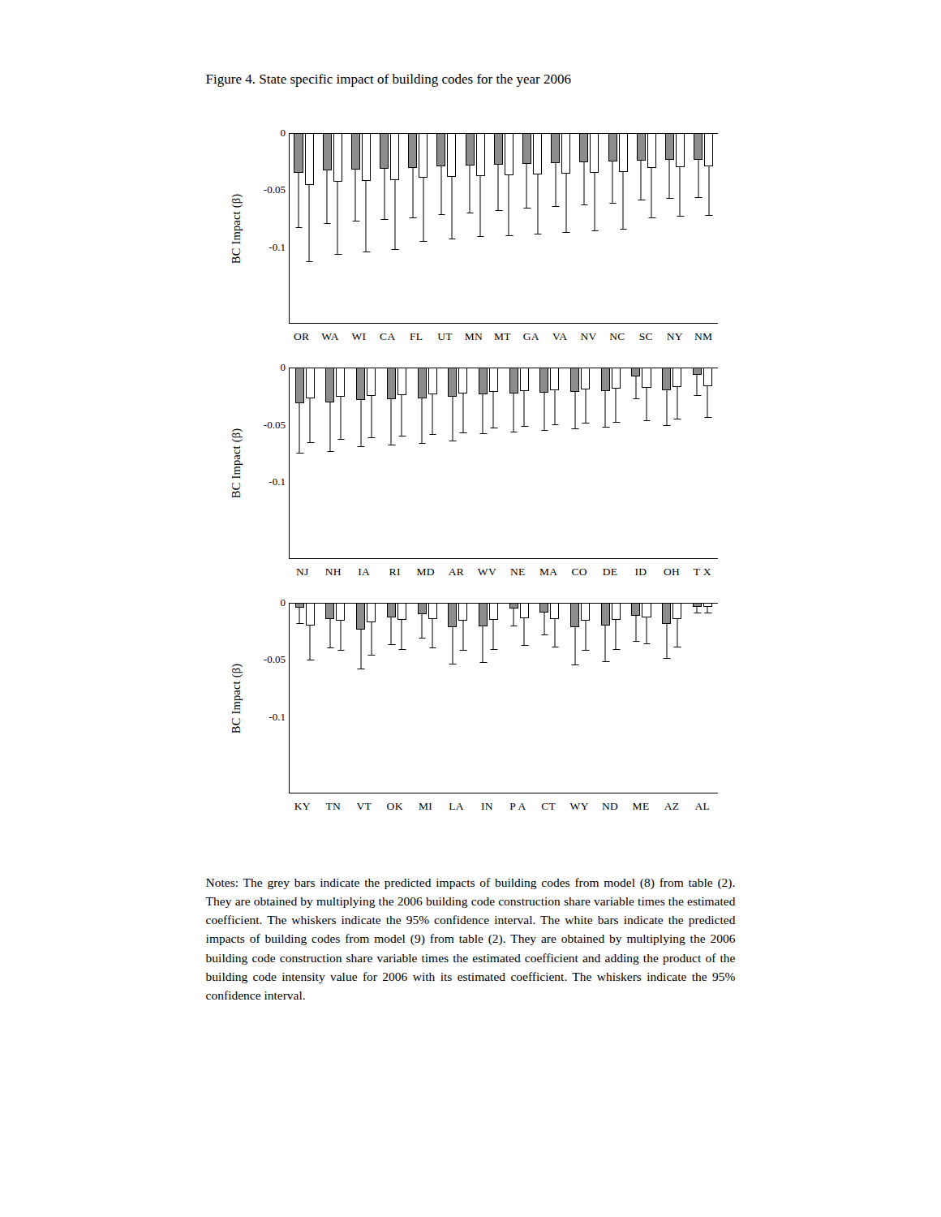Figure 4. State specific impact of building codes for the year 2006
BC Impact (β)
0 -0.05 -0.1
OR WA WI CA FL UT MN MT GA VA NV NC SC NY NM
BC Impact (β)
0 -0.05 -0.1
NJ NH IA RI MD AR WV NE MA CO DE ID OH T X
BC Impact (β)
0 -0.05 -0.1
KY TN VT OK MI LA IN P A CT WY ND ME AZ AL
Notes: The grey bars indicate the predicted impacts of building codes from model (8) from table (2). They are obtained by multiplying the 2006 building code construction share variable times the estimated coefficient. The whiskers indicate the 95% confidence interval. The white bars indicate the predicted impacts of building codes from model (9) from table (2). They are obtained by multiplying the 2006 building code construction share variable times the estimated coefficient and adding the product of the building code intensity value for 2006 with its estimated coefficient. The whiskers indicate the 95% confidence interval.